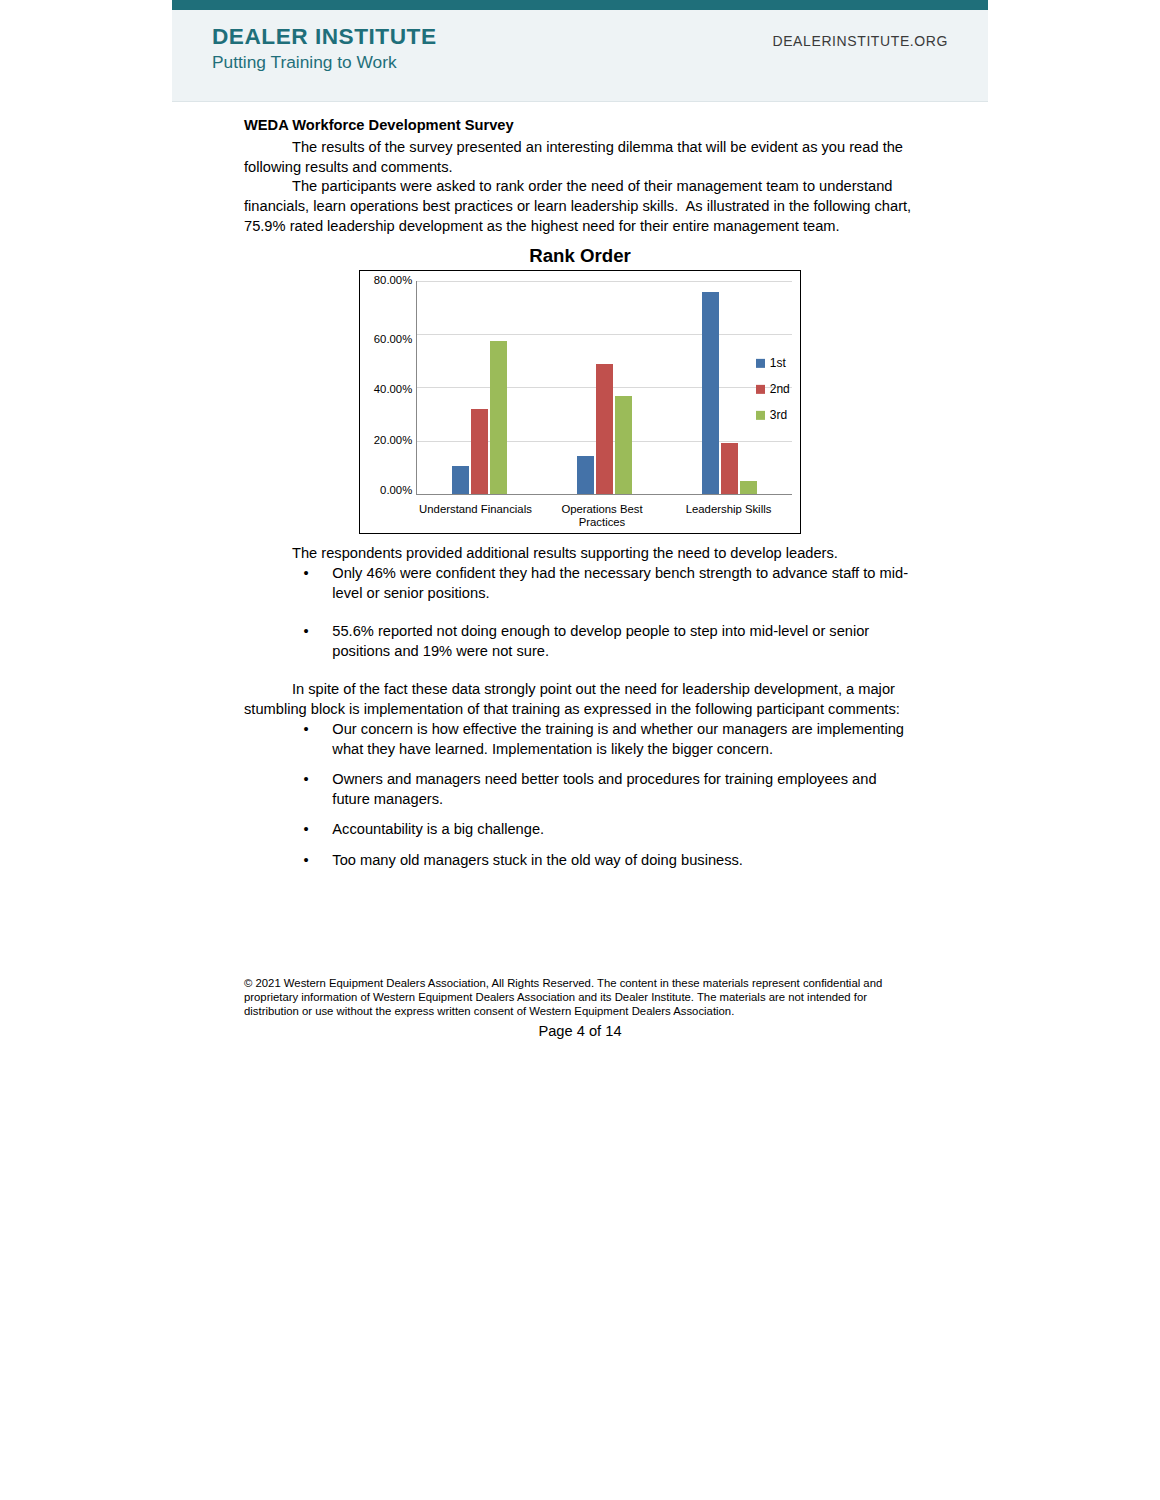DEALER INSTITUTE
Putting Training to Work
DEALERINSTITUTE.ORG
WEDA Workforce Development Survey
The results of the survey presented an interesting dilemma that will be evident as you read the following results and comments.
The participants were asked to rank order the need of their management team to understand financials, learn operations best practices or learn leadership skills. As illustrated in the following chart, 75.9% rated leadership development as the highest need for their entire management team.
Rank Order
80.00%
60.00%
40.00%
20.00%
0.00%
1st
2nd
3rd
Understand Financials
Operations Best Practices
Leadership Skills
The respondents provided additional results supporting the need to develop leaders.
Only 46% were confident they had the necessary bench strength to advance staff to mid-level or senior positions.
55.6% reported not doing enough to develop people to step into mid-level or senior positions and 19% were not sure.
In spite of the fact these data strongly point out the need for leadership development, a major stumbling block is implementation of that training as expressed in the following participant comments:
Our concern is how effective the training is and whether our managers are implementing what they have learned. Implementation is likely the bigger concern.
Owners and managers need better tools and procedures for training employees and future managers.
Accountability is a big challenge.
Too many old managers stuck in the old way of doing business.
© 2021 Western Equipment Dealers Association, All Rights Reserved. The content in these materials represent confidential and proprietary information of Western Equipment Dealers Association and its Dealer Institute. The materials are not intended for distribution or use without the express written consent of Western Equipment Dealers Association.
Page 4 of 14